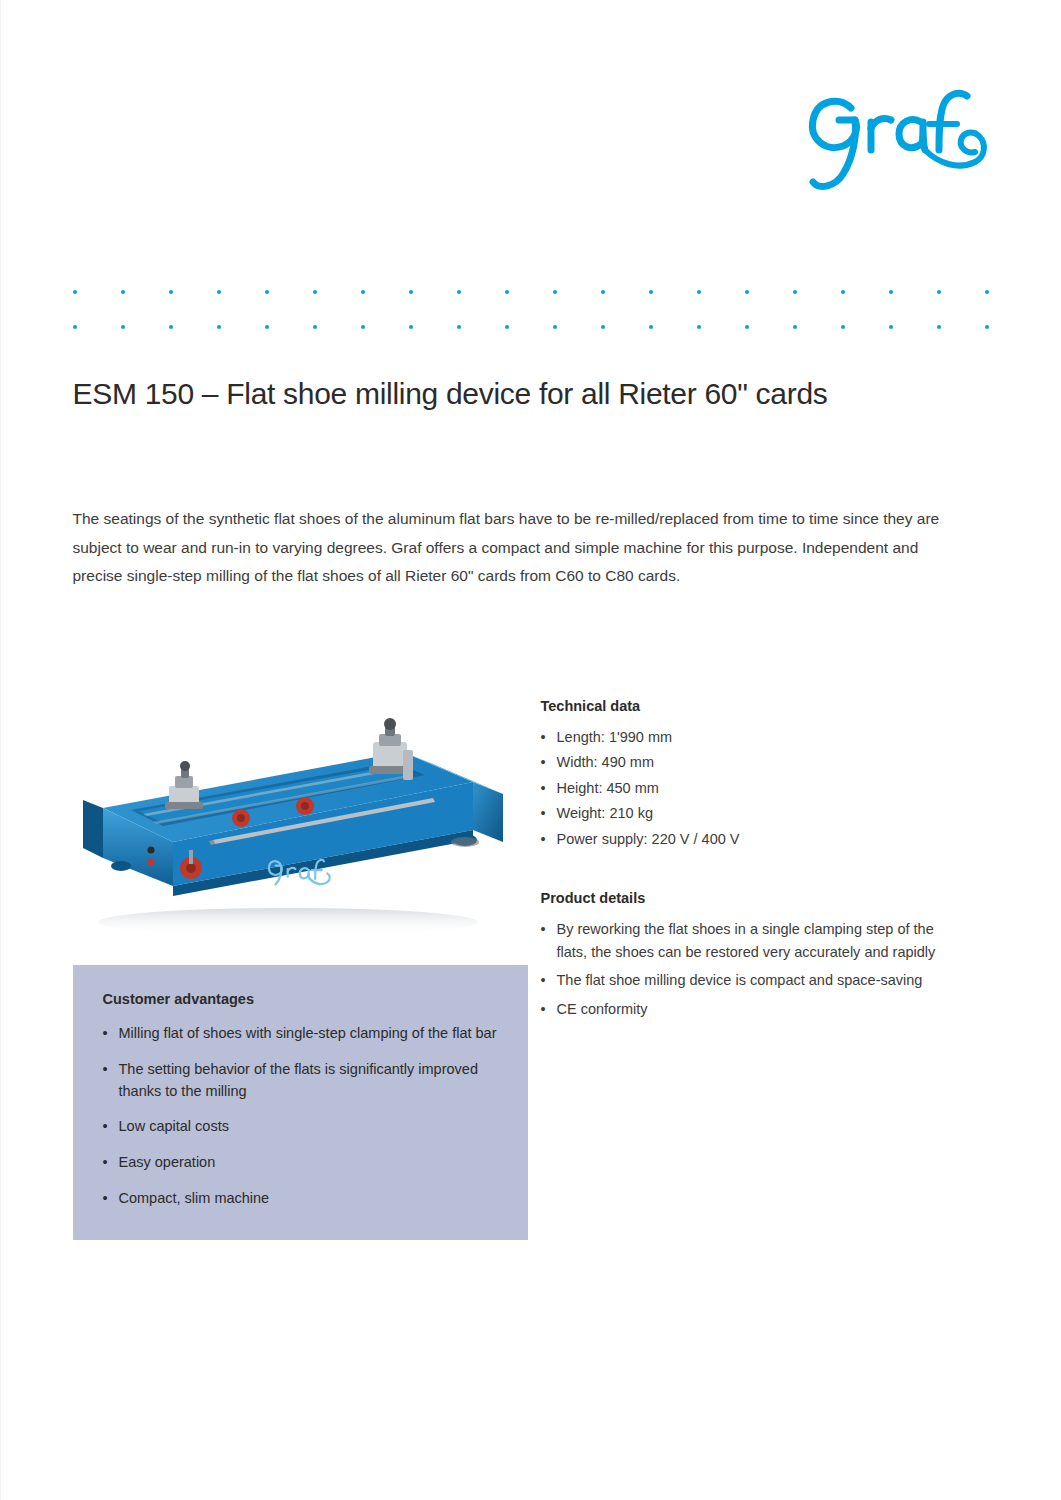ESM 150 – Flat shoe milling device for all Rieter 60" cards
The seatings of the synthetic flat shoes of the aluminum flat bars have to be re-milled/replaced from time to time since they are subject to wear and run-in to varying degrees. Graf offers a compact and simple machine for this purpose. Independent and precise single-step milling of the flat shoes of all Rieter 60" cards from C60 to C80 cards.
Technical data
Length: 1'990 mm
Width: 490 mm
Height: 450 mm
Weight: 210 kg
Power supply: 220 V / 400 V
Product details
By reworking the flat shoes in a single clamping step of the flats, the shoes can be restored very accurately and rapidly
The flat shoe milling device is compact and space-saving
CE conformity
Customer advantages
Milling flat of shoes with single-step clamping of the flat bar
The setting behavior of the flats is significantly improved thanks to the milling
Low capital costs
Easy operation
Compact, slim machine